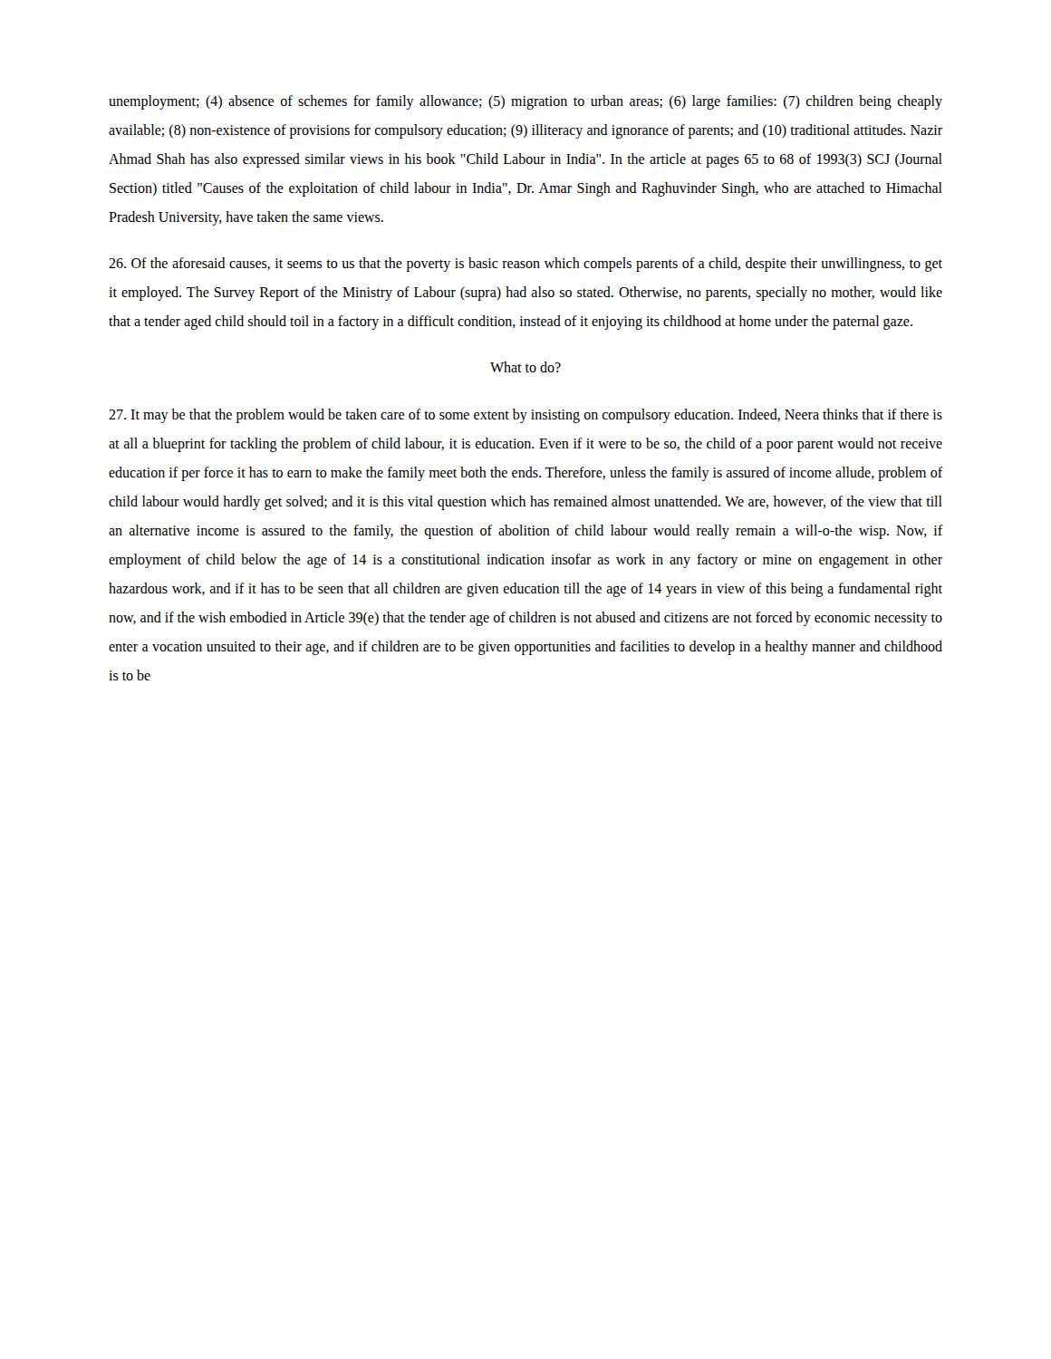unemployment; (4) absence of schemes for family allowance; (5) migration to urban areas; (6) large families: (7) children being cheaply available; (8) non-existence of provisions for compulsory education; (9) illiteracy and ignorance of parents; and (10) traditional attitudes. Nazir Ahmad Shah has also expressed similar views in his book "Child Labour in India". In the article at pages 65 to 68 of 1993(3) SCJ (Journal Section) titled "Causes of the exploitation of child labour in India", Dr. Amar Singh and Raghuvinder Singh, who are attached to Himachal Pradesh University, have taken the same views.
26. Of the aforesaid causes, it seems to us that the poverty is basic reason which compels parents of a child, despite their unwillingness, to get it employed. The Survey Report of the Ministry of Labour (supra) had also so stated. Otherwise, no parents, specially no mother, would like that a tender aged child should toil in a factory in a difficult condition, instead of it enjoying its childhood at home under the paternal gaze.
What to do?
27. It may be that the problem would be taken care of to some extent by insisting on compulsory education. Indeed, Neera thinks that if there is at all a blueprint for tackling the problem of child labour, it is education. Even if it were to be so, the child of a poor parent would not receive education if per force it has to earn to make the family meet both the ends. Therefore, unless the family is assured of income allude, problem of child labour would hardly get solved; and it is this vital question which has remained almost unattended. We are, however, of the view that till an alternative income is assured to the family, the question of abolition of child labour would really remain a will-o-the wisp. Now, if employment of child below the age of 14 is a constitutional indication insofar as work in any factory or mine on engagement in other hazardous work, and if it has to be seen that all children are given education till the age of 14 years in view of this being a fundamental right now, and if the wish embodied in Article 39(e) that the tender age of children is not abused and citizens are not forced by economic necessity to enter a vocation unsuited to their age, and if children are to be given opportunities and facilities to develop in a healthy manner and childhood is to be